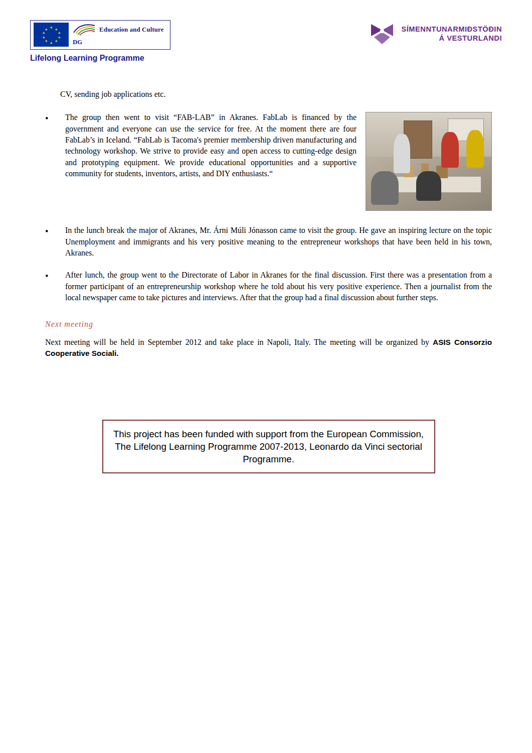★ ★ ★ ★ ★ ★ ★ ★ ★ ★
Education and Culture DG
Lifelong Learning Programme
SÍMENNTUNARMIÐSTÖÐIN
Á VESTURLANDI
CV, sending job applications etc.
The group then went to visit “FAB-LAB” in Akranes. FabLab is financed by the government and everyone can use the service for free. At the moment there are four FabLab’s in Iceland. “FabLab is Tacoma's premier membership driven manufacturing and technology workshop. We strive to provide easy and open access to cutting-edge design and prototyping equipment. We provide educational opportunities and a supportive community for students, inventors, artists, and DIY enthusiasts.“
In the lunch break the major of Akranes, Mr. Árni Múli Jónasson came to visit the group. He gave an inspiring lecture on the topic Unemployment and immigrants and his very positive meaning to the entrepreneur workshops that have been held in his town, Akranes.
After lunch, the group went to the Directorate of Labor in Akranes for the final discussion. First there was a presentation from a former participant of an entrepreneurship workshop where he told about his very positive experience. Then a journalist from the local newspaper came to take pictures and interviews. After that the group had a final discussion about further steps.
Next meeting
Next meeting will be held in September 2012 and take place in Napoli, Italy. The meeting will be organized by ASIS Consorzio Cooperative Sociali.
This project has been funded with support from the European Commission, The Lifelong Learning Programme 2007-2013, Leonardo da Vinci sectorial Programme.